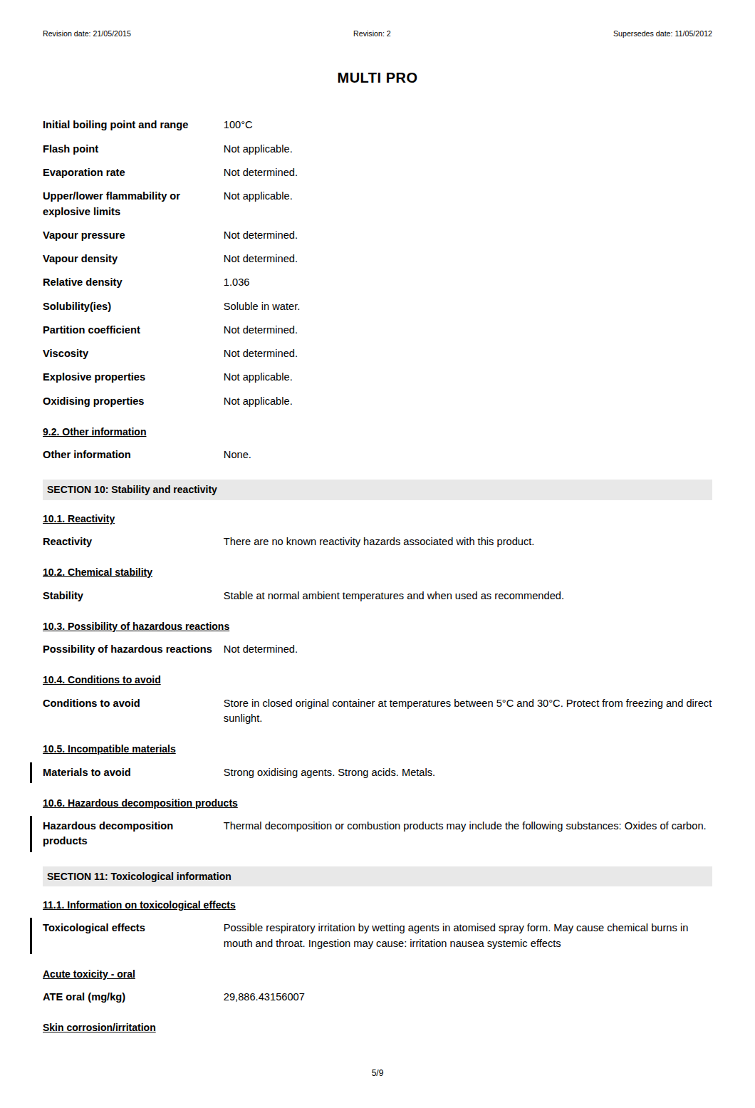Revision date: 21/05/2015 Revision: 2 Supersedes date: 11/05/2012
MULTI PRO
| Initial boiling point and range | 100°C |
| Flash point | Not applicable. |
| Evaporation rate | Not determined. |
| Upper/lower flammability or explosive limits | Not applicable. |
| Vapour pressure | Not determined. |
| Vapour density | Not determined. |
| Relative density | 1.036 |
| Solubility(ies) | Soluble in water. |
| Partition coefficient | Not determined. |
| Viscosity | Not determined. |
| Explosive properties | Not applicable. |
| Oxidising properties | Not applicable. |
9.2. Other information
| Other information | None. |
SECTION 10: Stability and reactivity
10.1. Reactivity
| Reactivity | There are no known reactivity hazards associated with this product. |
10.2. Chemical stability
| Stability | Stable at normal ambient temperatures and when used as recommended. |
10.3. Possibility of hazardous reactions
| Possibility of hazardous reactions | Not determined. |
10.4. Conditions to avoid
| Conditions to avoid | Store in closed original container at temperatures between 5°C and 30°C. Protect from freezing and direct sunlight. |
10.5. Incompatible materials
| Materials to avoid | Strong oxidising agents. Strong acids. Metals. |
10.6. Hazardous decomposition products
| Hazardous decomposition products | Thermal decomposition or combustion products may include the following substances: Oxides of carbon. |
SECTION 11: Toxicological information
11.1. Information on toxicological effects
| Toxicological effects | Possible respiratory irritation by wetting agents in atomised spray form. May cause chemical burns in mouth and throat. Ingestion may cause: irritation nausea systemic effects |
Acute toxicity - oral
| ATE oral (mg/kg) | 29,886.43156007 |
Skin corrosion/irritation
5/9